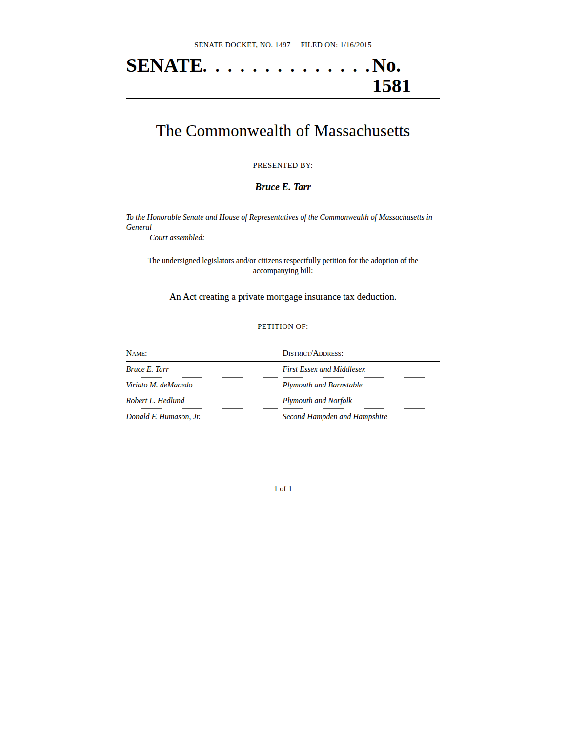SENATE DOCKET, NO. 1497 FILED ON: 1/16/2015
SENATE . . . . . . . . . . . . . . . No. 1581
The Commonwealth of Massachusetts
PRESENTED BY:
Bruce E. Tarr
To the Honorable Senate and House of Representatives of the Commonwealth of Massachusetts in General Court assembled:
The undersigned legislators and/or citizens respectfully petition for the adoption of the accompanying bill:
An Act creating a private mortgage insurance tax deduction.
PETITION OF:
| Name: | District/Address: |
| --- | --- |
| Bruce E. Tarr | First Essex and Middlesex |
| Viriato M. deMacedo | Plymouth and Barnstable |
| Robert L. Hedlund | Plymouth and Norfolk |
| Donald F. Humason, Jr. | Second Hampden and Hampshire |
1 of 1